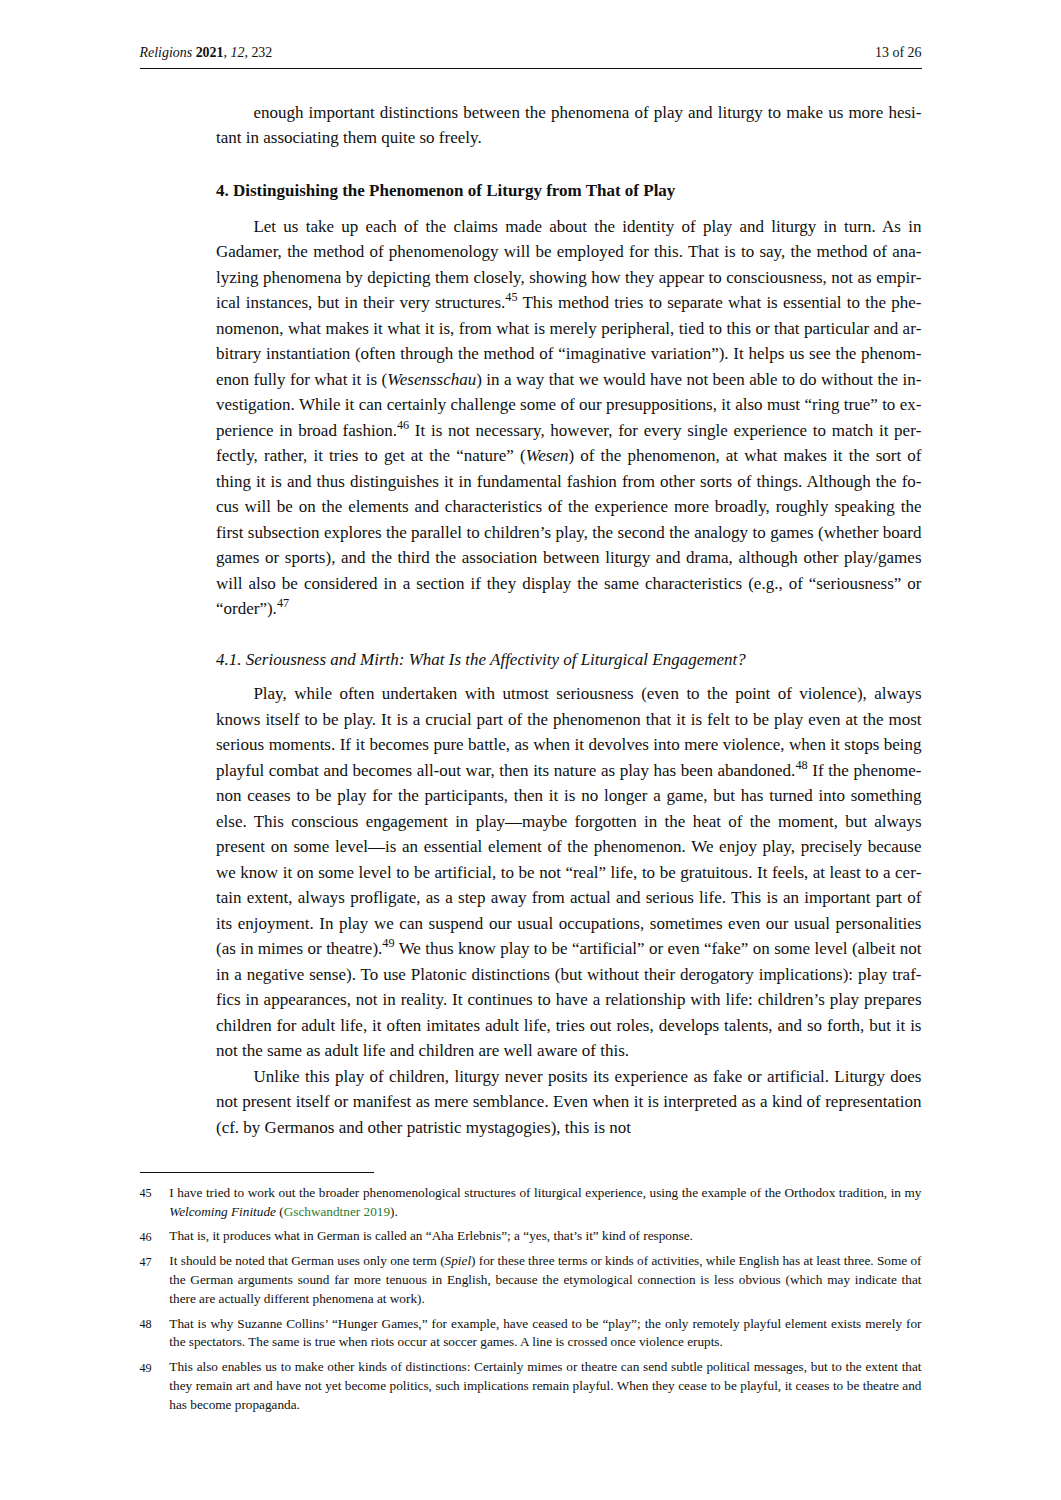Religions 2021, 12, 232
13 of 26
enough important distinctions between the phenomena of play and liturgy to make us more hesitant in associating them quite so freely.
4. Distinguishing the Phenomenon of Liturgy from That of Play
Let us take up each of the claims made about the identity of play and liturgy in turn. As in Gadamer, the method of phenomenology will be employed for this. That is to say, the method of analyzing phenomena by depicting them closely, showing how they appear to consciousness, not as empirical instances, but in their very structures.45 This method tries to separate what is essential to the phenomenon, what makes it what it is, from what is merely peripheral, tied to this or that particular and arbitrary instantiation (often through the method of “imaginative variation”). It helps us see the phenomenon fully for what it is (Wesensschau) in a way that we would have not been able to do without the investigation. While it can certainly challenge some of our presuppositions, it also must “ring true” to experience in broad fashion.46 It is not necessary, however, for every single experience to match it perfectly, rather, it tries to get at the “nature” (Wesen) of the phenomenon, at what makes it the sort of thing it is and thus distinguishes it in fundamental fashion from other sorts of things. Although the focus will be on the elements and characteristics of the experience more broadly, roughly speaking the first subsection explores the parallel to children’s play, the second the analogy to games (whether board games or sports), and the third the association between liturgy and drama, although other play/games will also be considered in a section if they display the same characteristics (e.g., of “seriousness” or “order”).47
4.1. Seriousness and Mirth: What Is the Affectivity of Liturgical Engagement?
Play, while often undertaken with utmost seriousness (even to the point of violence), always knows itself to be play. It is a crucial part of the phenomenon that it is felt to be play even at the most serious moments. If it becomes pure battle, as when it devolves into mere violence, when it stops being playful combat and becomes all-out war, then its nature as play has been abandoned.48 If the phenomenon ceases to be play for the participants, then it is no longer a game, but has turned into something else. This conscious engagement in play—maybe forgotten in the heat of the moment, but always present on some level—is an essential element of the phenomenon. We enjoy play, precisely because we know it on some level to be artificial, to be not “real” life, to be gratuitous. It feels, at least to a certain extent, always profligate, as a step away from actual and serious life. This is an important part of its enjoyment. In play we can suspend our usual occupations, sometimes even our usual personalities (as in mimes or theatre).49 We thus know play to be “artificial” or even “fake” on some level (albeit not in a negative sense). To use Platonic distinctions (but without their derogatory implications): play traffics in appearances, not in reality. It continues to have a relationship with life: children’s play prepares children for adult life, it often imitates adult life, tries out roles, develops talents, and so forth, but it is not the same as adult life and children are well aware of this.
Unlike this play of children, liturgy never posits its experience as fake or artificial. Liturgy does not present itself or manifest as mere semblance. Even when it is interpreted as a kind of representation (cf. by Germanos and other patristic mystagogies), this is not
45 I have tried to work out the broader phenomenological structures of liturgical experience, using the example of the Orthodox tradition, in my Welcoming Finitude (Gschwandtner 2019).
46 That is, it produces what in German is called an “Aha Erlebnis”; a “yes, that’s it” kind of response.
47 It should be noted that German uses only one term (Spiel) for these three terms or kinds of activities, while English has at least three. Some of the German arguments sound far more tenuous in English, because the etymological connection is less obvious (which may indicate that there are actually different phenomena at work).
48 That is why Suzanne Collins’ “Hunger Games,” for example, have ceased to be “play”; the only remotely playful element exists merely for the spectators. The same is true when riots occur at soccer games. A line is crossed once violence erupts.
49 This also enables us to make other kinds of distinctions: Certainly mimes or theatre can send subtle political messages, but to the extent that they remain art and have not yet become politics, such implications remain playful. When they cease to be playful, it ceases to be theatre and has become propaganda.